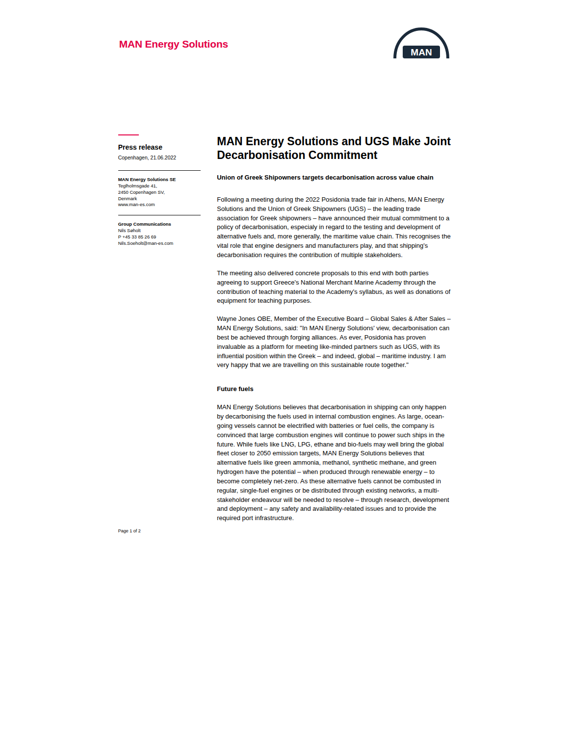MAN Energy Solutions
MAN
Press release
Copenhagen, 21.06.2022
MAN Energy Solutions SE
Teglholmsgade 41,
2450 Copenhagen SV,
Denmark
www.man-es.com
Group Communications
Nils Søholt
P +45 33 85 26 69
Nils.Soeholt@man-es.com
MAN Energy Solutions and UGS Make Joint Decarbonisation Commitment
Union of Greek Shipowners targets decarbonisation across value chain
Following a meeting during the 2022 Posidonia trade fair in Athens, MAN Energy Solutions and the Union of Greek Shipowners (UGS) – the leading trade association for Greek shipowners – have announced their mutual commitment to a policy of decarbonisation, especialy in regard to the testing and development of alternative fuels and, more generally, the maritime value chain. This recognises the vital role that engine designers and manufacturers play, and that shipping's decarbonisation requires the contribution of multiple stakeholders.
The meeting also delivered concrete proposals to this end with both parties agreeing to support Greece's National Merchant Marine Academy through the contribution of teaching material to the Academy's syllabus, as well as donations of equipment for teaching purposes.
Wayne Jones OBE, Member of the Executive Board – Global Sales & After Sales – MAN Energy Solutions, said: "In MAN Energy Solutions' view, decarbonisation can best be achieved through forging alliances. As ever, Posidonia has proven invaluable as a platform for meeting like-minded partners such as UGS, with its influential position within the Greek – and indeed, global – maritime industry. I am very happy that we are travelling on this sustainable route together."
Future fuels
MAN Energy Solutions believes that decarbonisation in shipping can only happen by decarbonising the fuels used in internal combustion engines. As large, ocean-going vessels cannot be electrified with batteries or fuel cells, the company is convinced that large combustion engines will continue to power such ships in the future. While fuels like LNG, LPG, ethane and bio-fuels may well bring the global fleet closer to 2050 emission targets, MAN Energy Solutions believes that alternative fuels like green ammonia, methanol, synthetic methane, and green hydrogen have the potential – when produced through renewable energy – to become completely net-zero. As these alternative fuels cannot be combusted in regular, single-fuel engines or be distributed through existing networks, a multi-stakeholder endeavour will be needed to resolve – through research, development and deployment – any safety and availability-related issues and to provide the required port infrastructure.
Page 1 of 2